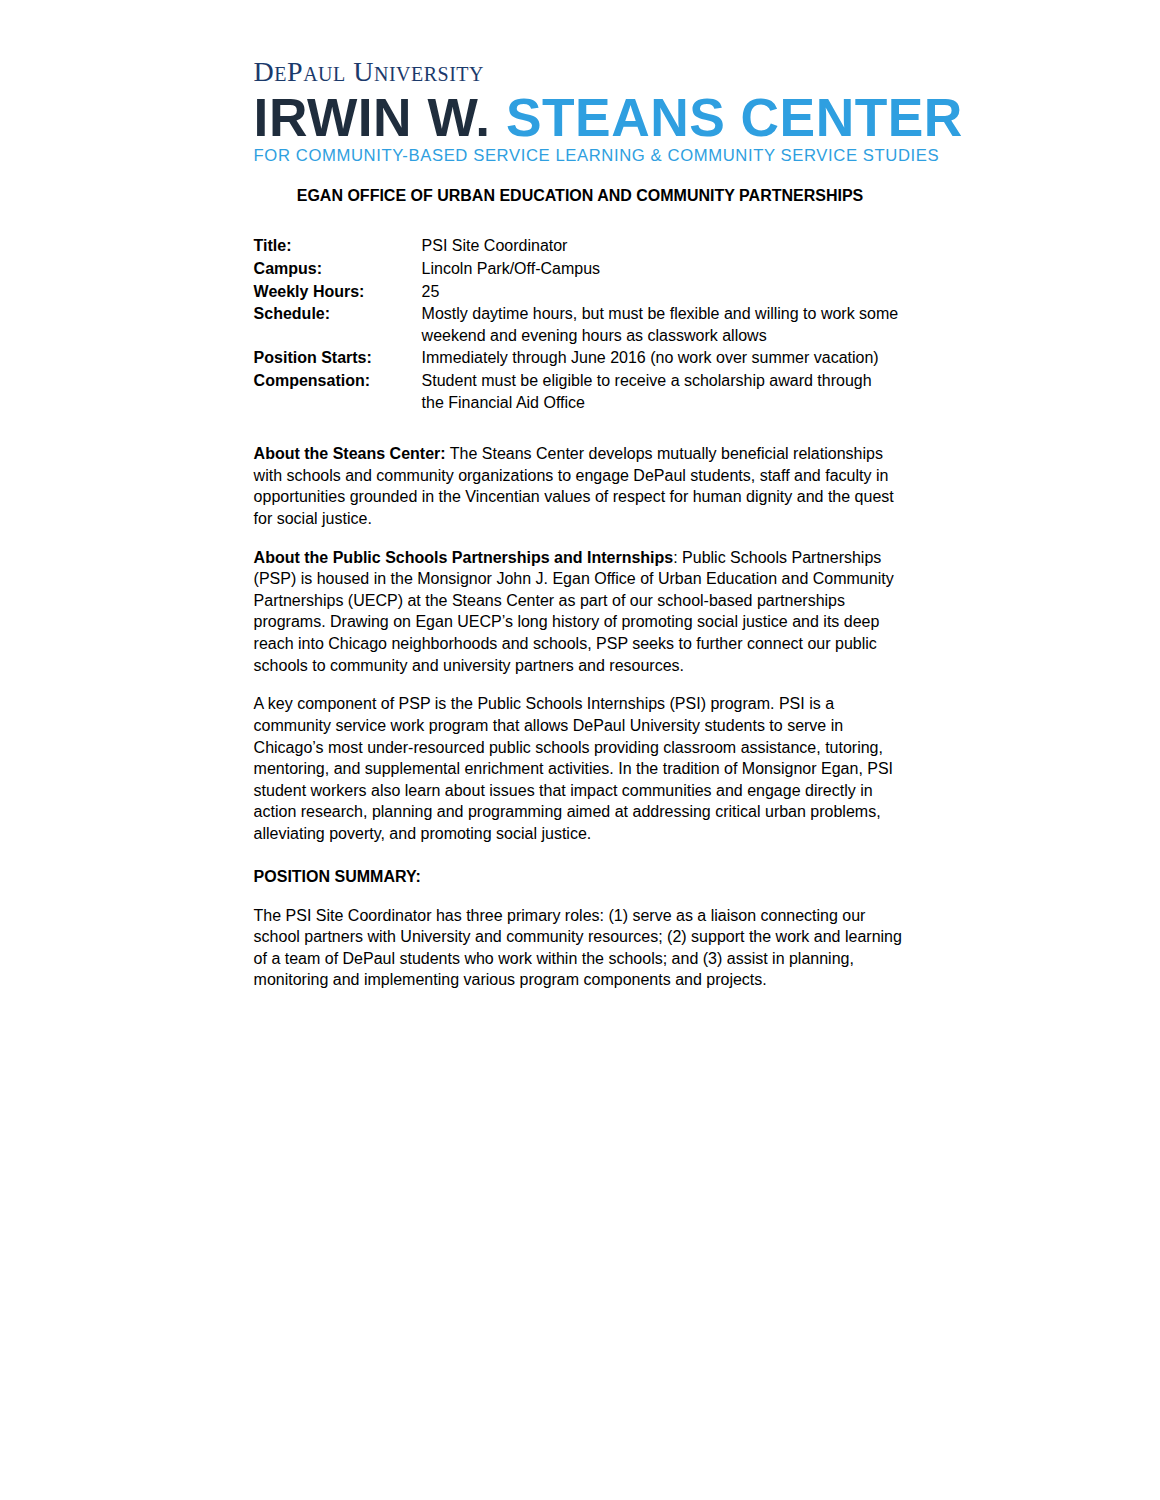DEPAUL UNIVERSITY
IRWIN W. STEANS CENTER
FOR COMMUNITY-BASED SERVICE LEARNING & COMMUNITY SERVICE STUDIES
EGAN OFFICE OF URBAN EDUCATION AND COMMUNITY PARTNERSHIPS
| Title: | PSI Site Coordinator |
| Campus: | Lincoln Park/Off-Campus |
| Weekly Hours: | 25 |
| Schedule: | Mostly daytime hours, but must be flexible and willing to work some weekend and evening hours as classwork allows |
| Position Starts: | Immediately through June 2016 (no work over summer vacation) |
| Compensation: | Student must be eligible to receive a scholarship award through the Financial Aid Office |
About the Steans Center: The Steans Center develops mutually beneficial relationships with schools and community organizations to engage DePaul students, staff and faculty in opportunities grounded in the Vincentian values of respect for human dignity and the quest for social justice.
About the Public Schools Partnerships and Internships: Public Schools Partnerships (PSP) is housed in the Monsignor John J. Egan Office of Urban Education and Community Partnerships (UECP) at the Steans Center as part of our school-based partnerships programs. Drawing on Egan UECP’s long history of promoting social justice and its deep reach into Chicago neighborhoods and schools, PSP seeks to further connect our public schools to community and university partners and resources.
A key component of PSP is the Public Schools Internships (PSI) program. PSI is a community service work program that allows DePaul University students to serve in Chicago’s most under-resourced public schools providing classroom assistance, tutoring, mentoring, and supplemental enrichment activities. In the tradition of Monsignor Egan, PSI student workers also learn about issues that impact communities and engage directly in action research, planning and programming aimed at addressing critical urban problems, alleviating poverty, and promoting social justice.
Position Summary:
The PSI Site Coordinator has three primary roles: (1) serve as a liaison connecting our school partners with University and community resources; (2) support the work and learning of a team of DePaul students who work within the schools; and (3) assist in planning, monitoring and implementing various program components and projects.